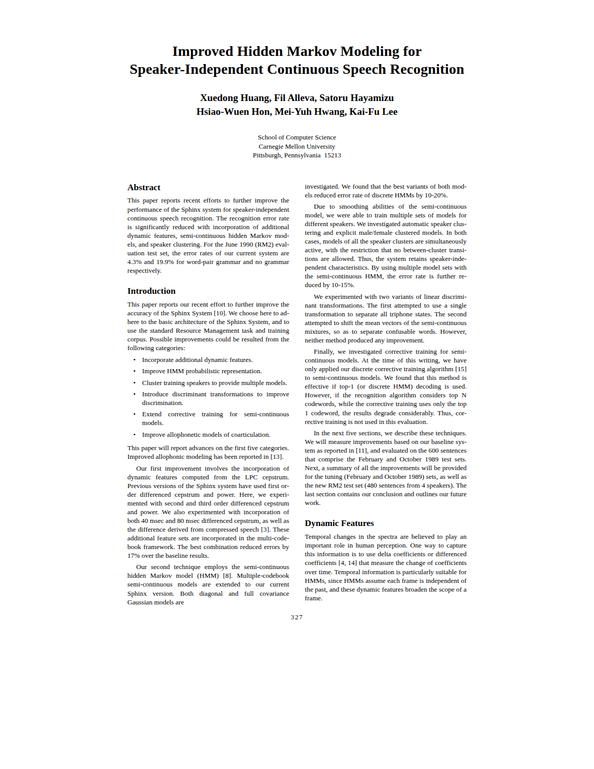Improved Hidden Markov Modeling for
Speaker-Independent Continuous Speech Recognition
Xuedong Huang, Fil Alleva, Satoru Hayamizu
Hsiao-Wuen Hon, Mei-Yuh Hwang, Kai-Fu Lee
School of Computer Science
Carnegie Mellon University
Pittsburgh, Pennsylvania 15213
Abstract
This paper reports recent efforts to further improve the performance of the Sphinx system for speaker-independent continuous speech recognition. The recognition error rate is significantly reduced with incorporation of additional dynamic features, semi-continuous hidden Markov models, and speaker clustering. For the June 1990 (RM2) evaluation test set, the error rates of our current system are 4.3% and 19.9% for word-pair grammar and no grammar respectively.
Introduction
This paper reports our recent effort to further improve the accuracy of the Sphinx System [10]. We choose here to adhere to the basic architecture of the Sphinx System, and to use the standard Resource Management task and training corpus. Possible improvements could be resulted from the following categories:
Incorporate additional dynamic features.
Improve HMM probabilistic representation.
Cluster training speakers to provide multiple models.
Introduce discriminant transformations to improve discrimination.
Extend corrective training for semi-continuous models.
Improve allophonetic models of coarticulation.
This paper will report advances on the first five categories. Improved allophonic modeling has been reported in [13].
Our first improvement involves the incorporation of dynamic features computed from the LPC cepstrum. Previous versions of the Sphinx system have used first order differenced cepstrum and power. Here, we experimented with second and third order differenced cepstrum and power. We also experimented with incorporation of both 40 msec and 80 msec differenced cepstrum, as well as the difference derived from compressed speech [3]. These additional feature sets are incorporated in the multi-codebook framework. The best combination reduced errors by 17% over the baseline results.
Our second technique employs the semi-continuous hidden Markov model (HMM) [8]. Multiple-codebook semi-continuous models are extended to our current Sphinx version. Both diagonal and full covariance Gaussian models are
investigated. We found that the best variants of both models reduced error rate of discrete HMMs by 10-20%.
Due to smoothing abilities of the semi-continuous model, we were able to train multiple sets of models for different speakers. We investigated automatic speaker clustering and explicit male/female clustered models. In both cases, models of all the speaker clusters are simultaneously active, with the restriction that no between-cluster transitions are allowed. Thus, the system retains speaker-independent characteristics. By using multiple model sets with the semi-continuous HMM, the error rate is further reduced by 10-15%.
We experimented with two variants of linear discriminant transformations. The first attempted to use a single transformation to separate all triphone states. The second attempted to shift the mean vectors of the semi-continuous mixtures, so as to separate confusable words. However, neither method produced any improvement.
Finally, we investigated corrective training for semi-continuous models. At the time of this writing, we have only applied our discrete corrective training algorithm [15] to semi-continuous models. We found that this method is effective if top-1 (or discrete HMM) decoding is used. However, if the recognition algorithm considers top N codewords, while the corrective training uses only the top 1 codeword, the results degrade considerably. Thus, corrective training is not used in this evaluation.
In the next five sections, we describe these techniques. We will measure improvements based on our baseline system as reported in [11], and evaluated on the 600 sentences that comprise the February and October 1989 test sets. Next, a summary of all the improvements will be provided for the tuning (February and October 1989) sets, as well as the new RM2 test set (480 sentences from 4 speakers). The last section contains our conclusion and outlines our future work.
Dynamic Features
Temporal changes in the spectra are believed to play an important role in human perception. One way to capture this information is to use delta coefficients or differenced coefficients [4, 14] that measure the change of coefficients over time. Temporal information is particularly suitable for HMMs, since HMMs assume each frame is independent of the past, and these dynamic features broaden the scope of a frame.
327